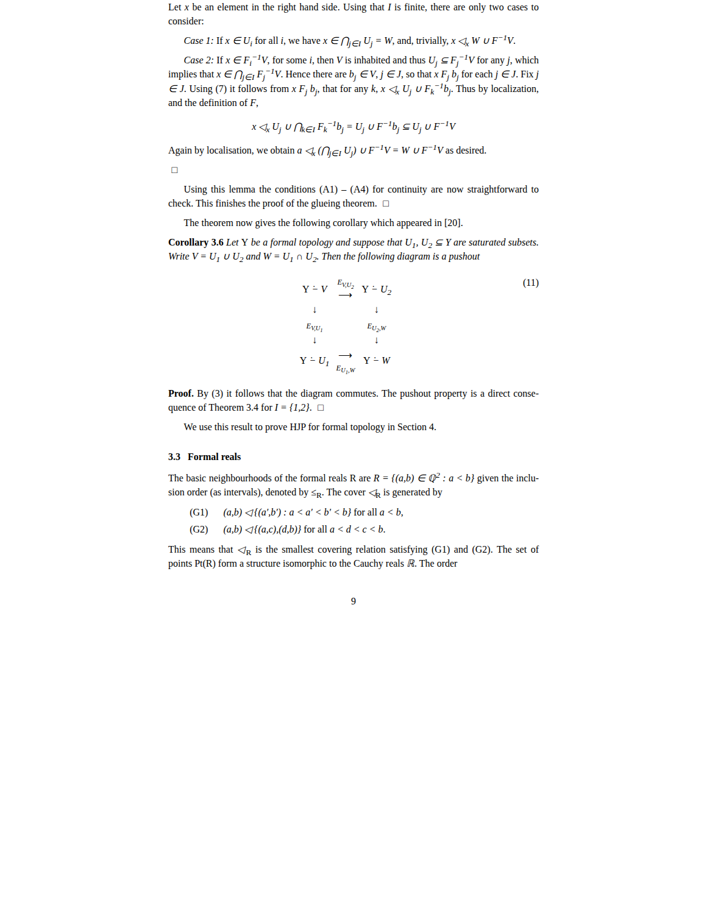Let x be an element in the right hand side. Using that I is finite, there are only two cases to consider:
Case 1: If x ∈ Ui for all i, we have x ∈ ⋂j∈I Uj = W, and, trivially, x ◁x W ∪ F−1V.
Case 2: If x ∈ Fi−1V, for some i, then V is inhabited and thus Uj ⊆ Fj−1V for any j, which implies that x ∈ ⋂j∈I Fj−1V. Hence there are bj ∈ V, j ∈ J, so that x Fj bj for each j ∈ J. Fix j ∈ J. Using (7) it follows from x Fj bj, that for any k, x ◁x Uj ∪ Fk−1bj. Thus by localization, and the definition of F,
x ◁x Uj ∪ ⋂k∈I Fk−1bj = Uj ∪ F−1bj ⊆ Uj ∪ F−1V
Again by localisation, we obtain a ◁x (⋂j∈I Uj) ∪ F−1V = W ∪ F−1V as desired.
Using this lemma the conditions (A1) – (A4) for continuity are now straightforward to check. This finishes the proof of the glueing theorem.
The theorem now gives the following corollary which appeared in [20].
Corollary 3.6 Let Y be a formal topology and suppose that U1, U2 ⊆ Y are saturated subsets. Write V = U1 ∪ U2 and W = U1 ∩ U2. Then the following diagram is a pushout
(11)
| Y ̇− V | E V,U 2 ⟶ | Y ̇− U 2 |
| ↓ | | ↓ |
| E V,U 1 | | E U 2 ,W |
| ↓ | | ↓ |
| Y ̇− U 1 | ⟶ E U 1 ,W | Y ̇− W |
Proof. By (3) it follows that the diagram commutes. The pushout property is a direct consequence of Theorem 3.4 for I = {1,2}.
We use this result to prove HJP for formal topology in Section 4.
3.3 Formal reals
The basic neighbourhoods of the formal reals R are R = {(a,b) ∈ ℚ2 : a < b} given the inclusion order (as intervals), denoted by ≤R. The cover ◁R is generated by
(G1) (a,b) ◁ {(a′,b′) : a < a′ < b′ < b} for all a < b,
(G2) (a,b) ◁ {(a,c),(d,b)} for all a < d < c < b.
This means that ◁R is the smallest covering relation satisfying (G1) and (G2). The set of points Pt(R) form a structure isomorphic to the Cauchy reals ℝ. The order
9